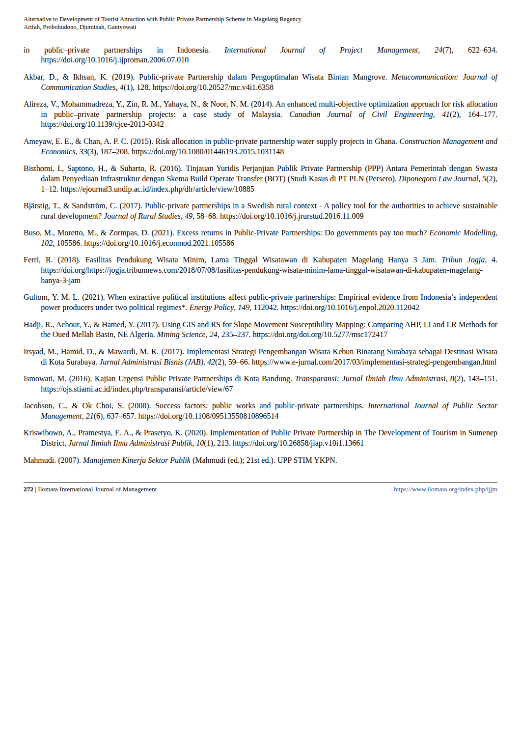Alternative to Development of Tourist Attraction with Public Private Partnership Scheme in Magelang Regency Arifah, Probohudono, Djuminah, Gantyowati
in public–private partnerships in Indonesia. International Journal of Project Management, 24(7), 622–634. https://doi.org/10.1016/j.ijproman.2006.07.010
Akbar, D., & Ikhsan, K. (2019). Public-private Partnership dalam Pengoptimalan Wisata Bintan Mangrove. Metacommunication: Journal of Communication Studies, 4(1), 128. https://doi.org/10.20527/mc.v4i1.6358
Alireza, V., Mohammadreza, Y., Zin, R. M., Yahaya, N., & Noor, N. M. (2014). An enhanced multi-objective optimization approach for risk allocation in public–private partnership projects: a case study of Malaysia. Canadian Journal of Civil Engineering, 41(2), 164–177. https://doi.org/10.1139/cjce-2013-0342
Ameyaw, E. E., & Chan, A. P. C. (2015). Risk allocation in public-private partnership water supply projects in Ghana. Construction Management and Economics, 33(3), 187–208. https://doi.org/10.1080/01446193.2015.1031148
Bisthomi, I., Saptono, H., & Suharto, R. (2016). Tinjauan Yuridis Perjanjian Publik Private Partnership (PPP) Antara Pemerintah dengan Swasta dalam Penyediaan Infrastruktur dengan Skema Build Operate Transfer (BOT) (Studi Kasus di PT PLN (Persero). Diponegoro Law Journal, 5(2), 1–12. https://ejournal3.undip.ac.id/index.php/dlr/article/view/10885
Bjärstig, T., & Sandström, C. (2017). Public-private partnerships in a Swedish rural context - A policy tool for the authorities to achieve sustainable rural development? Journal of Rural Studies, 49, 58–68. https://doi.org/10.1016/j.jrurstud.2016.11.009
Buso, M., Moretto, M., & Zormpas, D. (2021). Excess returns in Public-Private Partnerships: Do governments pay too much? Economic Modelling, 102, 105586. https://doi.org/10.1016/j.econmod.2021.105586
Ferri, R. (2018). Fasilitas Pendukung Wisata Minim, Lama Tinggal Wisatawan di Kabupaten Magelang Hanya 3 Jam. Tribun Jogja, 4. https://doi.org/https://jogja.tribunnews.com/2018/07/08/fasilitas-pendukung-wisata-minim-lama-tinggal-wisatawan-di-kabupaten-magelang-hanya-3-jam
Gultom, Y. M. L. (2021). When extractive political institutions affect public-private partnerships: Empirical evidence from Indonesia’s independent power producers under two political regimes*. Energy Policy, 149, 112042. https://doi.org/10.1016/j.enpol.2020.112042
Hadji, R., Achour, Y., & Hamed, Y. (2017). Using GIS and RS for Slope Movement Susceptibility Mapping: Comparing AHP, LI and LR Methods for the Oued Mellah Basin, NE Algeria. Mining Science, 24, 235–237. https://doi.org/doi.org/10.5277/msc172417
Irsyad, M., Hamid, D., & Mawardi, M. K. (2017). Implementasi Strategi Pengembangan Wisata Kebun Binatang Surabaya sebagai Destinasi Wisata di Kota Surabaya. Jurnal Administrasi Bisnis (JAB), 42(2), 59–66. https://www.e-jurnal.com/2017/03/implementasi-strategi-pengembangan.html
Ismowati, M. (2016). Kajian Urgensi Public Private Partnerships di Kota Bandung. Transparansi: Jurnal Ilmiah Ilmu Administrasi, 8(2), 143–151. https://ojs.stiami.ac.id/index.php/transparansi/article/view/67
Jacobson, C., & Ok Choi, S. (2008). Success factors: public works and public‐private partnerships. International Journal of Public Sector Management, 21(6), 637–657. https://doi.org/10.1108/09513550810896514
Kriswibowo, A., Pramestya, E. A., & Prasetyo, K. (2020). Implementation of Public Private Partnership in The Development of Tourism in Sumenep District. Jurnal Ilmiah Ilmu Administrasi Publik, 10(1), 213. https://doi.org/10.26858/jiap.v10i1.13661
Mahmudi. (2007). Manajemen Kinerja Sektor Publik (Mahmudi (ed.); 21st ed.). UPP STIM YKPN.
272 | Ilomata International Journal of Management
https://www.ilomata.org/index.php/ijjm